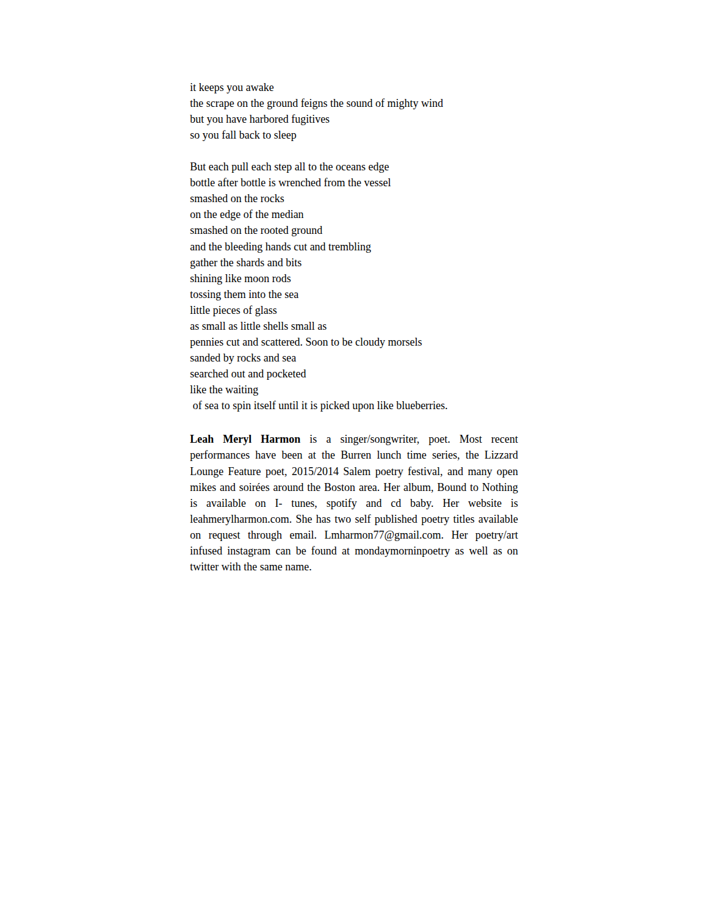it keeps you awake
the scrape on the ground feigns the sound of mighty wind
but you have harbored fugitives
so you fall back to sleep
But each pull each step all to the oceans edge
bottle after bottle is wrenched from the vessel
smashed on the rocks
on the edge of the median
smashed on the rooted ground
and the bleeding hands cut and trembling
gather the shards and bits
shining like moon rods
tossing them into the sea
little pieces of glass
as small as little shells small as
pennies cut and scattered. Soon to be cloudy morsels
sanded by rocks and sea
searched out and pocketed
like the waiting
of sea to spin itself until it is picked upon like blueberries.
Leah Meryl Harmon is a singer/songwriter, poet. Most recent performances have been at the Burren lunch time series, the Lizzard Lounge Feature poet, 2015/2014 Salem poetry festival, and many open mikes and soirées around the Boston area. Her album, Bound to Nothing is available on I- tunes, spotify and cd baby. Her website is leahmerylharmon.com. She has two self published poetry titles available on request through email. Lmharmon77@gmail.com. Her poetry/art infused instagram can be found at mondaymorninpoetry as well as on twitter with the same name.